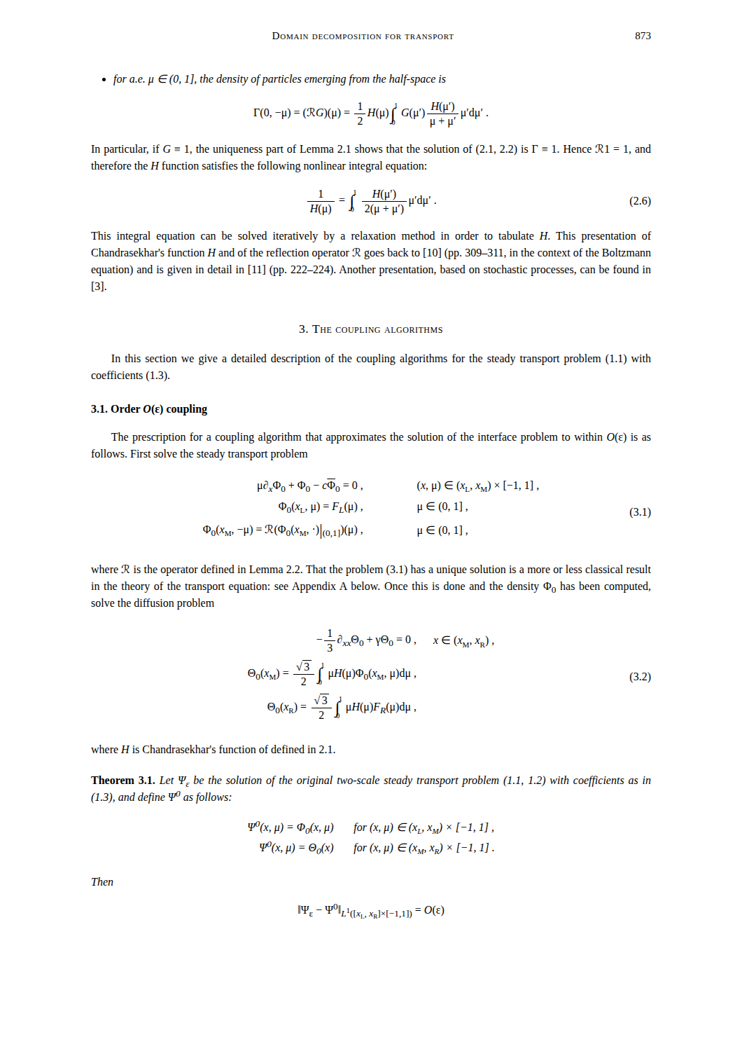Domain decomposition for transport 873
for a.e. μ ∈ (0, 1], the density of particles emerging from the half-space is
Γ(0, −μ) = (ℛG)(μ) = 12 H(μ)1∫0 G(μ′)H(μ′) μ + μ′μ′dμ′ .
In particular, if G ≡ 1, the uniqueness part of Lemma 2.1 shows that the solution of (2.1, 2.2) is Γ ≡ 1. Hence ℛ1 = 1, and therefore the H function satisfies the following nonlinear integral equation:
1 H(μ) = 1∫0 H(μ′) 2(μ + μ′) μ′dμ′ . (2.6)
This integral equation can be solved iteratively by a relaxation method in order to tabulate H. This presentation of Chandrasekhar's function H and of the reflection operator ℛ goes back to [10] (pp. 309–311, in the context of the Boltzmann equation) and is given in detail in [11] (pp. 222–224). Another presentation, based on stochastic processes, can be found in [3].
3. The coupling algorithms
In this section we give a detailed description of the coupling algorithms for the steady transport problem (1.1) with coefficients (1.3).
3.1. Order O(ε) coupling
The prescription for a coupling algorithm that approximates the solution of the interface problem to within O(ε) is as follows. First solve the steady transport problem
| μ∂ x Φ 0 + Φ 0 − c Φ 0 = 0 , | ( x , μ) ∈ ( x L , x M ) × [−1, 1] , |
| Φ 0 ( x L , μ) = F L (μ) , | μ ∈ (0, 1] , |
| Φ 0 ( x M , −μ) = ℛ(Φ 0 ( x M , ·) / (0,1] )(μ) , | μ ∈ (0, 1] , |
(3.1)
where ℛ is the operator defined in Lemma 2.2. That the problem (3.1) has a unique solution is a more or less classical result in the theory of the transport equation: see Appendix A below. Once this is done and the density Φ0 has been computed, solve the diffusion problem
| − 1 3 ∂ xx Θ 0 + γΘ 0 = 0 , | x ∈ ( x M , x R ) , |
| Θ 0 ( x M ) = √ 3 2 1 ∫ 0 μ H (μ)Φ 0 ( x M , μ)dμ , | |
| Θ 0 ( x R ) = √ 3 2 1 ∫ 0 μ H (μ) F R (μ)dμ , | |
(3.2)
where H is Chandrasekhar's function of defined in 2.1.
Theorem 3.1. Let Ψε be the solution of the original two-scale steady transport problem (1.1, 1.2) with coefficients as in (1.3), and define Ψ0 as follows:
| Ψ 0 ( x , μ) = Φ 0 ( x , μ) | for ( x , μ) ∈ ( x L , x M ) × [−1, 1] , |
| Ψ 0 ( x , μ) = Θ 0 ( x ) | for ( x , μ) ∈ ( x M , x R ) × [−1, 1] . |
Then
‖Ψε − Ψ0‖L1([xL, xR]×[−1,1]) = O(ε)